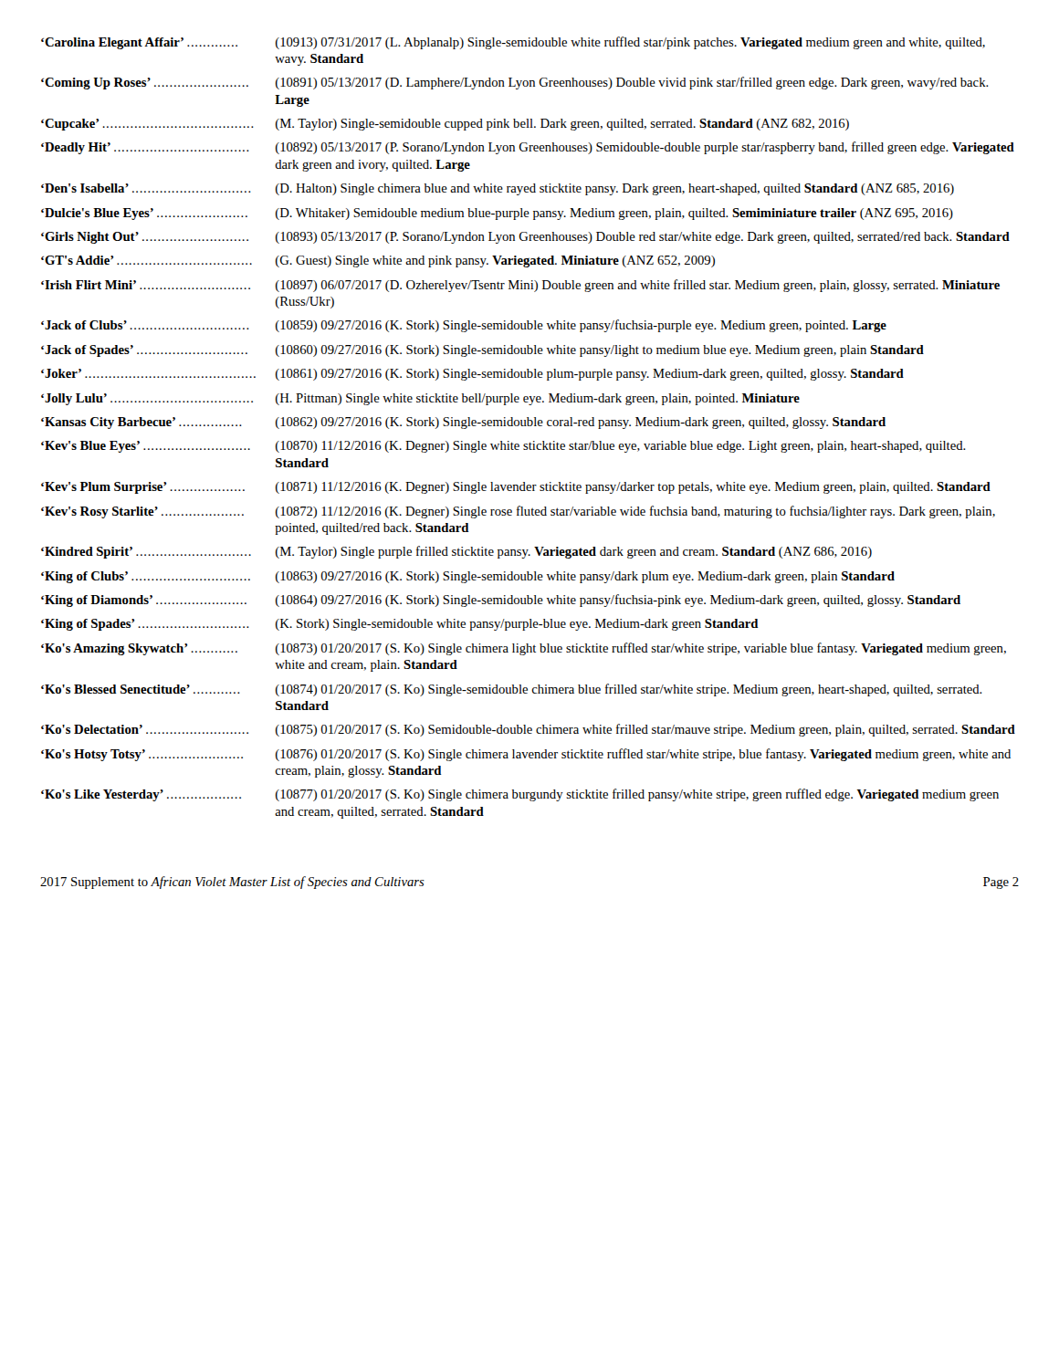| ‘Carolina Elegant Affair’ ............. | (10913) 07/31/2017 (L. Abplanalp) Single-semidouble white ruffled star/pink patches. Variegated medium green and white, quilted, wavy. Standard |
| ‘Coming Up Roses’ ........................ | (10891) 05/13/2017 (D. Lamphere/Lyndon Lyon Greenhouses) Double vivid pink star/frilled green edge. Dark green, wavy/red back. Large |
| ‘Cupcake’ ...................................... | (M. Taylor) Single-semidouble cupped pink bell. Dark green, quilted, serrated. Standard (ANZ 682, 2016) |
| ‘Deadly Hit’ .................................. | (10892) 05/13/2017 (P. Sorano/Lyndon Lyon Greenhouses) Semidouble-double purple star/raspberry band, frilled green edge. Variegated dark green and ivory, quilted. Large |
| ‘Den's Isabella’ .............................. | (D. Halton) Single chimera blue and white rayed sticktite pansy. Dark green, heart-shaped, quilted Standard (ANZ 685, 2016) |
| ‘Dulcie's Blue Eyes’ ....................... | (D. Whitaker) Semidouble medium blue-purple pansy. Medium green, plain, quilted. Semiminiature trailer (ANZ 695, 2016) |
| ‘Girls Night Out’ ........................... | (10893) 05/13/2017 (P. Sorano/Lyndon Lyon Greenhouses) Double red star/white edge. Dark green, quilted, serrated/red back. Standard |
| ‘GT's Addie’ .................................. | (G. Guest) Single white and pink pansy. Variegated . Miniature (ANZ 652, 2009) |
| ‘Irish Flirt Mini’ ............................ | (10897) 06/07/2017 (D. Ozherelyev/Tsentr Mini) Double green and white frilled star. Medium green, plain, glossy, serrated. Miniature (Russ/Ukr) |
| ‘Jack of Clubs’ .............................. | (10859) 09/27/2016 (K. Stork) Single-semidouble white pansy/fuchsia-purple eye. Medium green, pointed. Large |
| ‘Jack of Spades’ ............................ | (10860) 09/27/2016 (K. Stork) Single-semidouble white pansy/light to medium blue eye. Medium green, plain Standard |
| ‘Joker’ ........................................... | (10861) 09/27/2016 (K. Stork) Single-semidouble plum-purple pansy. Medium-dark green, quilted, glossy. Standard |
| ‘Jolly Lulu’ .................................... | (H. Pittman) Single white sticktite bell/purple eye. Medium-dark green, plain, pointed. Miniature |
| ‘Kansas City Barbecue’ ................ | (10862) 09/27/2016 (K. Stork) Single-semidouble coral-red pansy. Medium-dark green, quilted, glossy. Standard |
| ‘Kev's Blue Eyes’ ........................... | (10870) 11/12/2016 (K. Degner) Single white sticktite star/blue eye, variable blue edge. Light green, plain, heart-shaped, quilted. Standard |
| ‘Kev's Plum Surprise’ ................... | (10871) 11/12/2016 (K. Degner) Single lavender sticktite pansy/darker top petals, white eye. Medium green, plain, quilted. Standard |
| ‘Kev's Rosy Starlite’ ..................... | (10872) 11/12/2016 (K. Degner) Single rose fluted star/variable wide fuchsia band, maturing to fuchsia/lighter rays. Dark green, plain, pointed, quilted/red back. Standard |
| ‘Kindred Spirit’ ............................. | (M. Taylor) Single purple frilled sticktite pansy. Variegated dark green and cream. Standard (ANZ 686, 2016) |
| ‘King of Clubs’ .............................. | (10863) 09/27/2016 (K. Stork) Single-semidouble white pansy/dark plum eye. Medium-dark green, plain Standard |
| ‘King of Diamonds’ ....................... | (10864) 09/27/2016 (K. Stork) Single-semidouble white pansy/fuchsia-pink eye. Medium-dark green, quilted, glossy. Standard |
| ‘King of Spades’ ............................ | (K. Stork) Single-semidouble white pansy/purple-blue eye. Medium-dark green Standard |
| ‘Ko's Amazing Skywatch’ ............ | (10873) 01/20/2017 (S. Ko) Single chimera light blue sticktite ruffled star/white stripe, variable blue fantasy. Variegated medium green, white and cream, plain. Standard |
| ‘Ko's Blessed Senectitude’ ............ | (10874) 01/20/2017 (S. Ko) Single-semidouble chimera blue frilled star/white stripe. Medium green, heart-shaped, quilted, serrated. Standard |
| ‘Ko's Delectation’ .......................... | (10875) 01/20/2017 (S. Ko) Semidouble-double chimera white frilled star/mauve stripe. Medium green, plain, quilted, serrated. Standard |
| ‘Ko's Hotsy Totsy’ ........................ | (10876) 01/20/2017 (S. Ko) Single chimera lavender sticktite ruffled star/white stripe, blue fantasy. Variegated medium green, white and cream, plain, glossy. Standard |
| ‘Ko's Like Yesterday’ ................... | (10877) 01/20/2017 (S. Ko) Single chimera burgundy sticktite frilled pansy/white stripe, green ruffled edge. Variegated medium green and cream, quilted, serrated. Standard |
2017 Supplement to African Violet Master List of Species and Cultivars Page 2